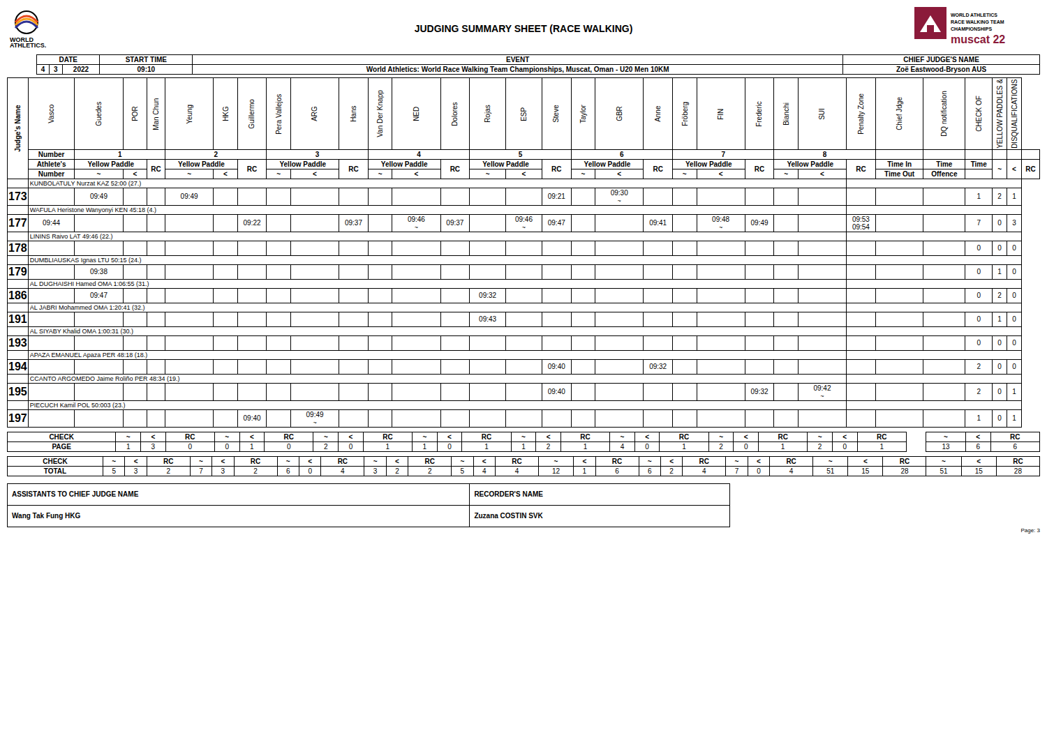WORLD ATHLETICS.
JUDGING SUMMARY SHEET (RACE WALKING)
WORLD ATHLETICS RACE WALKING TEAM CHAMPIONSHIPS muscat 22
| | DATE | START TIME | EVENT | CHIEF JUDGE'S NAME |
| | 4 | 3 | 2022 | 09:10 | World Athletics: World Race Walking Team Championships, Muscat, Oman - U20 Men 10KM | Zoë Eastwood-Bryson AUS |
| Judge's Name | Vasco | Guedes | POR | Man Chun | Yeung | HKG | Guillermo | Pera Vallejos | ARG | Hans | Van Der Knapp | NED | Dolores | Rojas | ESP | Steve | Taylor | GBR | Anne | Fröberg | FIN | Frederic | Bianchi | SUI | Penalty Zone | Chief Jdge | DQ notification | CHECK OF | YELLOW PADDLES & | DISQUALIFICATIONS |
| Number | 1 | 2 | 3 | 4 | 5 | 6 | 7 | 8 | | | | | | |
| Athlete's | Yellow Paddle | RC | Yellow Paddle | RC | Yellow Paddle | RC | Yellow Paddle | RC | Yellow Paddle | RC | Yellow Paddle | RC | Yellow Paddle | RC | Yellow Paddle | RC | Time In | Time | Time | ~ | < | RC |
| Number | ~ | < | ~ | < | ~ | < | ~ | < | ~ | < | ~ | < | ~ | < | ~ | < | Time Out | Offence | |
| | KUNBOLATULY Nurzat KAZ 52:00 (27.) | |
| 173 | | 09:49 | | | 09:49 | | | | | | | | | | | 09:21 | | 09:30 ~ | | | | | | | | | | 1 | 2 | 1 |
| | WAFULA Heristone Wanyonyi KEN 45:18 (4.) | |
| 177 | 09:44 | | | | | | 09:22 | | | 09:37 | | 09:46 ~ | 09:37 | | 09:46 ~ | 09:47 | | | 09:41 | | 09:48 ~ | 09:49 | | | 09:53 09:54 | | | 7 | 0 | 3 |
| | LININS Raivo LAT 49:46 (22.) | |
| 178 | | | | | | | | | | | | | | | | | | | | | | | | | | | | 0 | 0 | 0 |
| | DUMBLIAUSKAS Ignas LTU 50:15 (24.) | |
| 179 | | 09:38 | | | | | | | | | | | | | | | | | | | | | | | | | | 0 | 1 | 0 |
| | AL DUGHAISHI Hamed OMA 1:06:55 (31.) | |
| 186 | | 09:47 | | | | | | | | | | | | 09:32 | | | | | | | | | | | | | | 0 | 2 | 0 |
| | AL JABRI Mohammed OMA 1:20:41 (32.) | |
| 191 | | | | | | | | | | | | | | 09:43 | | | | | | | | | | | | | | 0 | 1 | 0 |
| | AL SIYABY Khalid OMA 1:00:31 (30.) | |
| 193 | | | | | | | | | | | | | | | | | | | | | | | | | | | | 0 | 0 | 0 |
| | APAZA EMANUEL Apaza PER 48:18 (18.) | |
| 194 | | | | | | | | | | | | | | | | 09:40 | | | 09:32 | | | | | | | | | 2 | 0 | 0 |
| | CCANTO ARGOMEDO Jaime Roliño PER 48:34 (19.) | |
| 195 | | | | | | | | | | | | | | | | 09:40 | | | | | | 09:32 | | 09:42 ~ | | | | 2 | 0 | 1 |
| | PIECUCH Kamil POL 50:003 (23.) | |
| 197 | | | | | | | 09:40 | | 09:49 ~ | | | | | | | | | | | | | | | | | | | 1 | 0 | 1 |
| CHECK | ~ | < | RC | ~ | < | RC | ~ | < | RC | ~ | < | RC | ~ | < | RC | ~ | < | RC | ~ | < | RC | ~ | < | RC | | | | ~ | < | RC |
| PAGE | 1 | 3 | 0 | 0 | 1 | 0 | 2 | 0 | 1 | 1 | 0 | 1 | 1 | 2 | 1 | 4 | 0 | 1 | 2 | 0 | 1 | 2 | 0 | 1 | | | | 13 | 6 | 6 |
| CHECK | ~ | < | RC | ~ | < | RC | ~ | < | RC | ~ | < | RC | ~ | < | RC | ~ | < | RC | ~ | < | RC | ~ | < | RC | ~ | < | RC | ~ | < | RC |
| TOTAL | 5 | 3 | 2 | 7 | 3 | 2 | 6 | 0 | 4 | 3 | 2 | 2 | 5 | 4 | 4 | 12 | 1 | 6 | 6 | 2 | 4 | 7 | 0 | 4 | 51 | 15 | 28 | 51 | 15 | 28 |
| ASSISTANTS TO CHIEF JUDGE NAME | RECORDER'S NAME |
| Wang Tak Fung HKG | Zuzana COSTIN SVK |
Page: 3